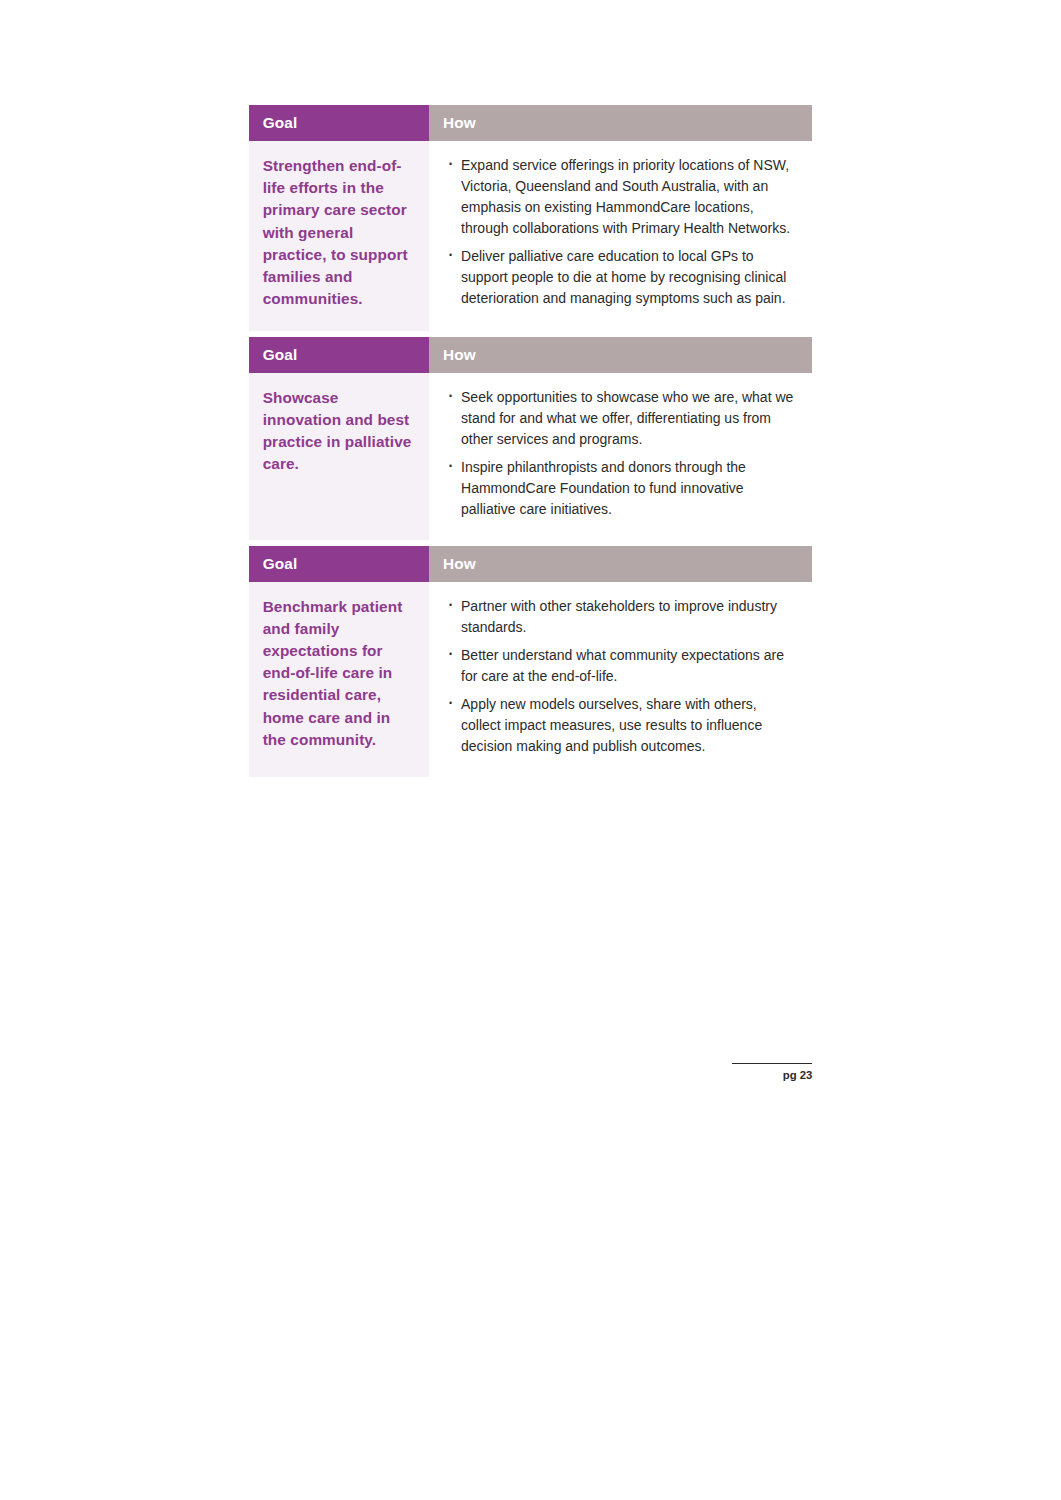| Goal | How |
| --- | --- |
| Strengthen end-of-life efforts in the primary care sector with general practice, to support families and communities. | Expand service offerings in priority locations of NSW, Victoria, Queensland and South Australia, with an emphasis on existing HammondCare locations, through collaborations with Primary Health Networks. Deliver palliative care education to local GPs to support people to die at home by recognising clinical deterioration and managing symptoms such as pain. |
| Goal | How |
| Showcase innovation and best practice in palliative care. | Seek opportunities to showcase who we are, what we stand for and what we offer, differentiating us from other services and programs. Inspire philanthropists and donors through the HammondCare Foundation to fund innovative palliative care initiatives. |
| Goal | How |
| Benchmark patient and family expectations for end-of-life care in residential care, home care and in the community. | Partner with other stakeholders to improve industry standards. Better understand what community expectations are for care at the end-of-life. Apply new models ourselves, share with others, collect impact measures, use results to influence decision making and publish outcomes. |
pg 23